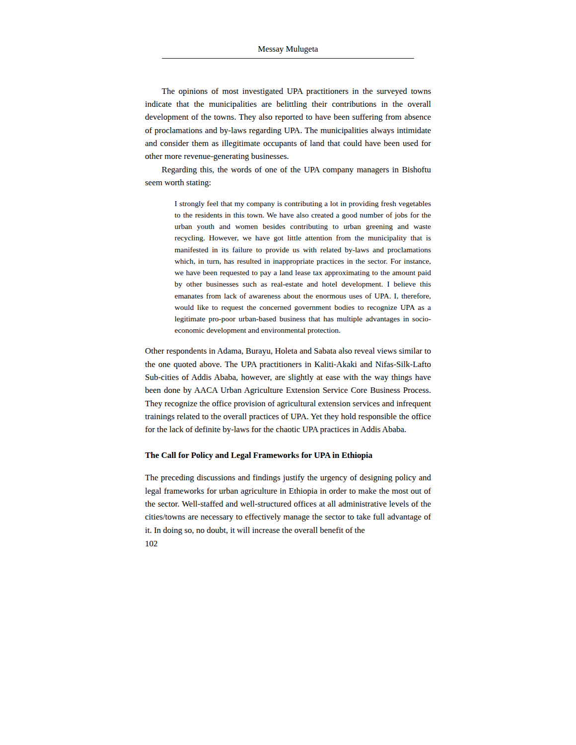Messay Mulugeta
The opinions of most investigated UPA practitioners in the surveyed towns indicate that the municipalities are belittling their contributions in the overall development of the towns. They also reported to have been suffering from absence of proclamations and by-laws regarding UPA. The municipalities always intimidate and consider them as illegitimate occupants of land that could have been used for other more revenue-generating businesses.
Regarding this, the words of one of the UPA company managers in Bishoftu seem worth stating:
I strongly feel that my company is contributing a lot in providing fresh vegetables to the residents in this town. We have also created a good number of jobs for the urban youth and women besides contributing to urban greening and waste recycling. However, we have got little attention from the municipality that is manifested in its failure to provide us with related by-laws and proclamations which, in turn, has resulted in inappropriate practices in the sector. For instance, we have been requested to pay a land lease tax approximating to the amount paid by other businesses such as real-estate and hotel development. I believe this emanates from lack of awareness about the enormous uses of UPA. I, therefore, would like to request the concerned government bodies to recognize UPA as a legitimate pro-poor urban-based business that has multiple advantages in socio-economic development and environmental protection.
Other respondents in Adama, Burayu, Holeta and Sabata also reveal views similar to the one quoted above. The UPA practitioners in Kaliti-Akaki and Nifas-Silk-Lafto Sub-cities of Addis Ababa, however, are slightly at ease with the way things have been done by AACA Urban Agriculture Extension Service Core Business Process. They recognize the office provision of agricultural extension services and infrequent trainings related to the overall practices of UPA. Yet they hold responsible the office for the lack of definite by-laws for the chaotic UPA practices in Addis Ababa.
The Call for Policy and Legal Frameworks for UPA in Ethiopia
The preceding discussions and findings justify the urgency of designing policy and legal frameworks for urban agriculture in Ethiopia in order to make the most out of the sector. Well-staffed and well-structured offices at all administrative levels of the cities/towns are necessary to effectively manage the sector to take full advantage of it. In doing so, no doubt, it will increase the overall benefit of the
102